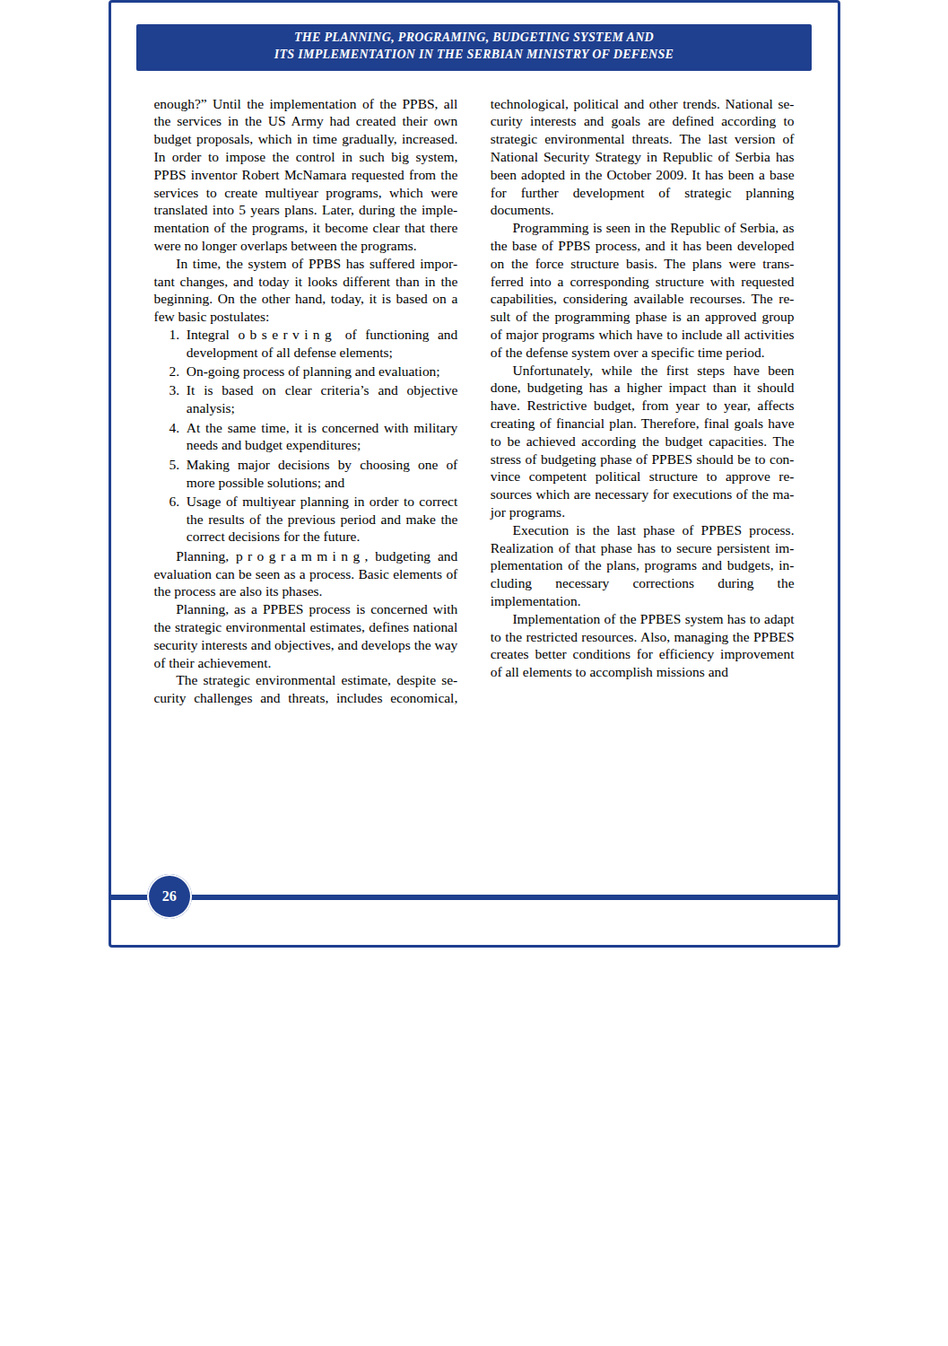THE PLANNING, PROGRAMING, BUDGETING SYSTEM AND ITS IMPLEMENTATION IN THE SERBIAN MINISTRY OF DEFENSE
enough?” Until the implementation of the PPBS, all the services in the US Army had created their own budget proposals, which in time gradually, increased. In order to impose the control in such big system, PPBS inventor Robert McNamara requested from the services to create multiyear programs, which were translated into 5 years plans. Later, during the implementation of the programs, it become clear that there were no longer overlaps between the programs.
In time, the system of PPBS has suffered important changes, and today it looks different than in the beginning. On the other hand, today, it is based on a few basic postulates:
Integral observing of functioning and development of all defense elements;
On-going process of planning and evaluation;
It is based on clear criteria’s and objective analysis;
At the same time, it is concerned with military needs and budget expenditures;
Making major decisions by choosing one of more possible solutions; and
Usage of multiyear planning in order to correct the results of the previous period and make the correct decisions for the future.
Planning, programming, budgeting and evaluation can be seen as a process. Basic elements of the process are also its phases.
Planning, as a PPBES process is concerned with the strategic environmental estimates, defines national security interests and objectives, and develops the way of their achievement.
The strategic environmental estimate, despite security challenges and threats, includes economical, technological, political and other trends. National security interests and goals are defined according to strategic environmental threats. The last version of National Security Strategy in Republic of Serbia has been adopted in the October 2009. It has been a base for further development of strategic planning documents.
Programming is seen in the Republic of Serbia, as the base of PPBS process, and it has been developed on the force structure basis. The plans were transferred into a corresponding structure with requested capabilities, considering available recourses. The result of the programming phase is an approved group of major programs which have to include all activities of the defense system over a specific time period.
Unfortunately, while the first steps have been done, budgeting has a higher impact than it should have. Restrictive budget, from year to year, affects creating of financial plan. Therefore, final goals have to be achieved according the budget capacities. The stress of budgeting phase of PPBES should be to convince competent political structure to approve resources which are necessary for executions of the major programs.
Execution is the last phase of PPBES process. Realization of that phase has to secure persistent implementation of the plans, programs and budgets, including necessary corrections during the implementation.
Implementation of the PPBES system has to adapt to the restricted resources. Also, managing the PPBES creates better conditions for efficiency improvement of all elements to accomplish missions and
26